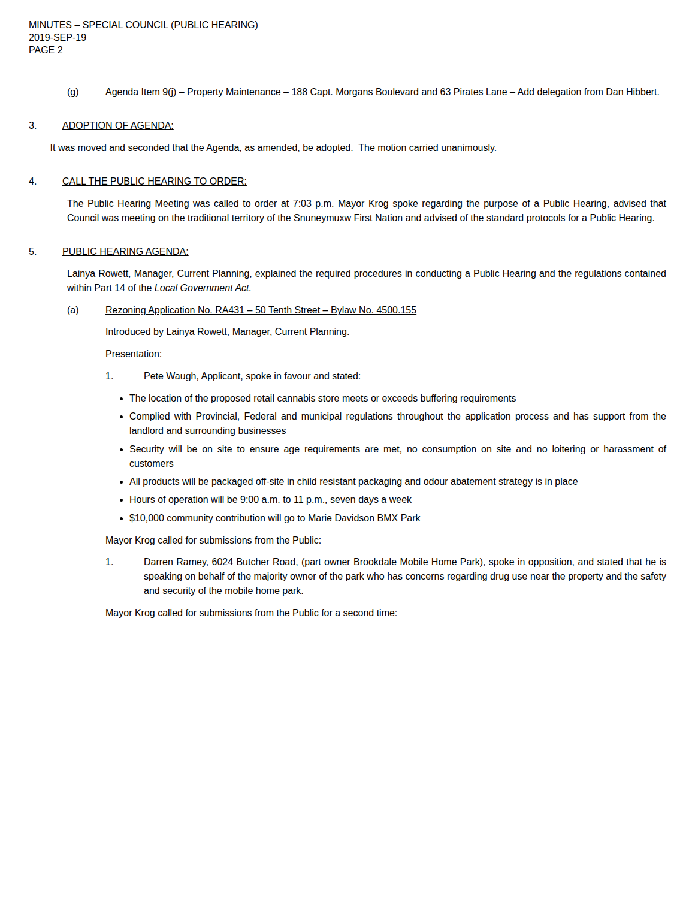MINUTES – SPECIAL COUNCIL (PUBLIC HEARING)
2019-SEP-19
PAGE 2
(g)
Agenda Item 9(j) – Property Maintenance – 188 Capt. Morgans Boulevard and 63 Pirates Lane – Add delegation from Dan Hibbert.
3.
ADOPTION OF AGENDA:
It was moved and seconded that the Agenda, as amended, be adopted. The motion carried unanimously.
4.
CALL THE PUBLIC HEARING TO ORDER:
The Public Hearing Meeting was called to order at 7:03 p.m. Mayor Krog spoke regarding the purpose of a Public Hearing, advised that Council was meeting on the traditional territory of the Snuneymuxw First Nation and advised of the standard protocols for a Public Hearing.
5.
PUBLIC HEARING AGENDA:
Lainya Rowett, Manager, Current Planning, explained the required procedures in conducting a Public Hearing and the regulations contained within Part 14 of the Local Government Act.
(a)
Rezoning Application No. RA431 – 50 Tenth Street – Bylaw No. 4500.155
Introduced by Lainya Rowett, Manager, Current Planning.
Presentation:
1.
Pete Waugh, Applicant, spoke in favour and stated:
The location of the proposed retail cannabis store meets or exceeds buffering requirements
Complied with Provincial, Federal and municipal regulations throughout the application process and has support from the landlord and surrounding businesses
Security will be on site to ensure age requirements are met, no consumption on site and no loitering or harassment of customers
All products will be packaged off-site in child resistant packaging and odour abatement strategy is in place
Hours of operation will be 9:00 a.m. to 11 p.m., seven days a week
$10,000 community contribution will go to Marie Davidson BMX Park
Mayor Krog called for submissions from the Public:
1.
Darren Ramey, 6024 Butcher Road, (part owner Brookdale Mobile Home Park), spoke in opposition, and stated that he is speaking on behalf of the majority owner of the park who has concerns regarding drug use near the property and the safety and security of the mobile home park.
Mayor Krog called for submissions from the Public for a second time: